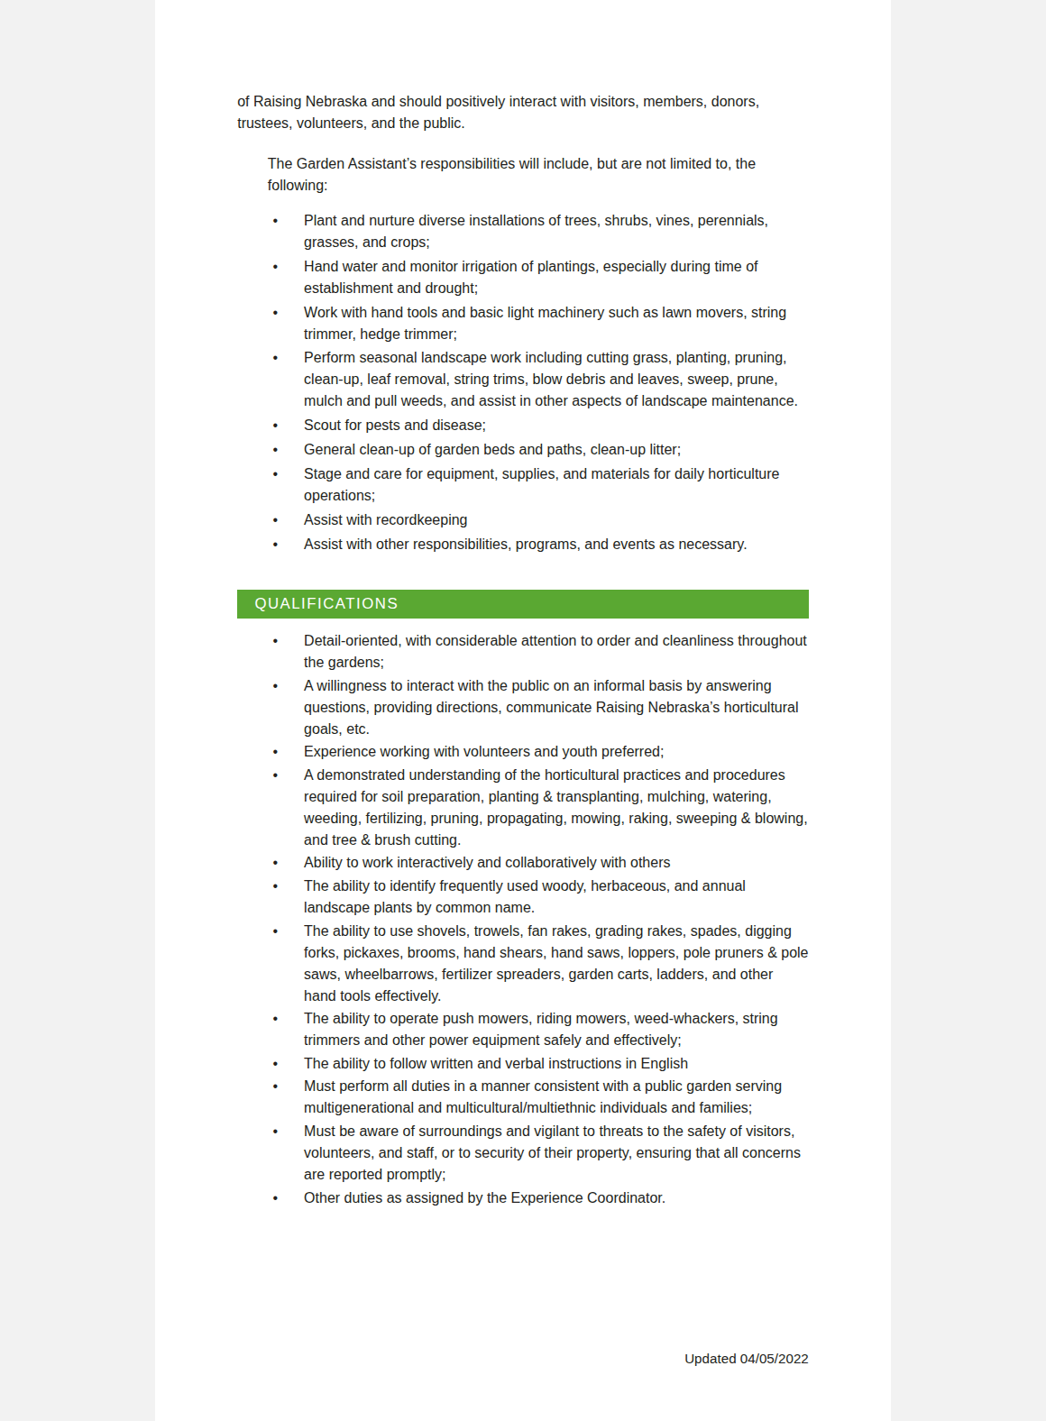of Raising Nebraska and should positively interact with visitors, members, donors, trustees, volunteers, and the public.
The Garden Assistant’s responsibilities will include, but are not limited to, the following:
Plant and nurture diverse installations of trees, shrubs, vines, perennials, grasses, and crops;
Hand water and monitor irrigation of plantings, especially during time of establishment and drought;
Work with hand tools and basic light machinery such as lawn movers, string trimmer, hedge trimmer;
Perform seasonal landscape work including cutting grass, planting, pruning, clean-up, leaf removal, string trims, blow debris and leaves, sweep, prune, mulch and pull weeds, and assist in other aspects of landscape maintenance.
Scout for pests and disease;
General clean-up of garden beds and paths, clean-up litter;
Stage and care for equipment, supplies, and materials for daily horticulture operations;
Assist with recordkeeping
Assist with other responsibilities, programs, and events as necessary.
QUALIFICATIONS
Detail-oriented, with considerable attention to order and cleanliness throughout the gardens;
A willingness to interact with the public on an informal basis by answering questions, providing directions, communicate Raising Nebraska’s horticultural goals, etc.
Experience working with volunteers and youth preferred;
A demonstrated understanding of the horticultural practices and procedures required for soil preparation, planting & transplanting, mulching, watering, weeding, fertilizing, pruning, propagating, mowing, raking, sweeping & blowing, and tree & brush cutting.
Ability to work interactively and collaboratively with others
The ability to identify frequently used woody, herbaceous, and annual landscape plants by common name.
The ability to use shovels, trowels, fan rakes, grading rakes, spades, digging forks, pickaxes, brooms, hand shears, hand saws, loppers, pole pruners & pole saws, wheelbarrows, fertilizer spreaders, garden carts, ladders, and other hand tools effectively.
The ability to operate push mowers, riding mowers, weed-whackers, string trimmers and other power equipment safely and effectively;
The ability to follow written and verbal instructions in English
Must perform all duties in a manner consistent with a public garden serving multigenerational and multicultural/multiethnic individuals and families;
Must be aware of surroundings and vigilant to threats to the safety of visitors, volunteers, and staff, or to security of their property, ensuring that all concerns are reported promptly;
Other duties as assigned by the Experience Coordinator.
Updated 04/05/2022